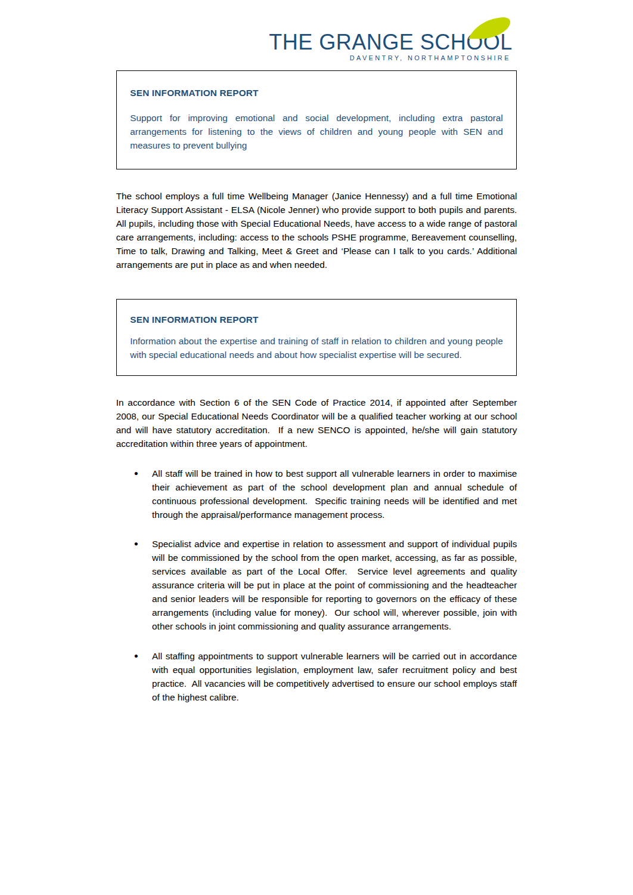THE GRANGE SCHOOL
DAVENTRY, NORTHAMPTONSHIRE
SEN INFORMATION REPORT
Support for improving emotional and social development, including extra pastoral arrangements for listening to the views of children and young people with SEN and measures to prevent bullying
The school employs a full time Wellbeing Manager (Janice Hennessy) and a full time Emotional Literacy Support Assistant - ELSA (Nicole Jenner) who provide support to both pupils and parents. All pupils, including those with Special Educational Needs, have access to a wide range of pastoral care arrangements, including: access to the schools PSHE programme, Bereavement counselling, Time to talk, Drawing and Talking, Meet & Greet and ‘Please can I talk to you cards.’ Additional arrangements are put in place as and when needed.
SEN INFORMATION REPORT
Information about the expertise and training of staff in relation to children and young people with special educational needs and about how specialist expertise will be secured.
In accordance with Section 6 of the SEN Code of Practice 2014, if appointed after September 2008, our Special Educational Needs Coordinator will be a qualified teacher working at our school and will have statutory accreditation. If a new SENCO is appointed, he/she will gain statutory accreditation within three years of appointment.
All staff will be trained in how to best support all vulnerable learners in order to maximise their achievement as part of the school development plan and annual schedule of continuous professional development. Specific training needs will be identified and met through the appraisal/performance management process.
Specialist advice and expertise in relation to assessment and support of individual pupils will be commissioned by the school from the open market, accessing, as far as possible, services available as part of the Local Offer. Service level agreements and quality assurance criteria will be put in place at the point of commissioning and the headteacher and senior leaders will be responsible for reporting to governors on the efficacy of these arrangements (including value for money). Our school will, wherever possible, join with other schools in joint commissioning and quality assurance arrangements.
All staffing appointments to support vulnerable learners will be carried out in accordance with equal opportunities legislation, employment law, safer recruitment policy and best practice. All vacancies will be competitively advertised to ensure our school employs staff of the highest calibre.